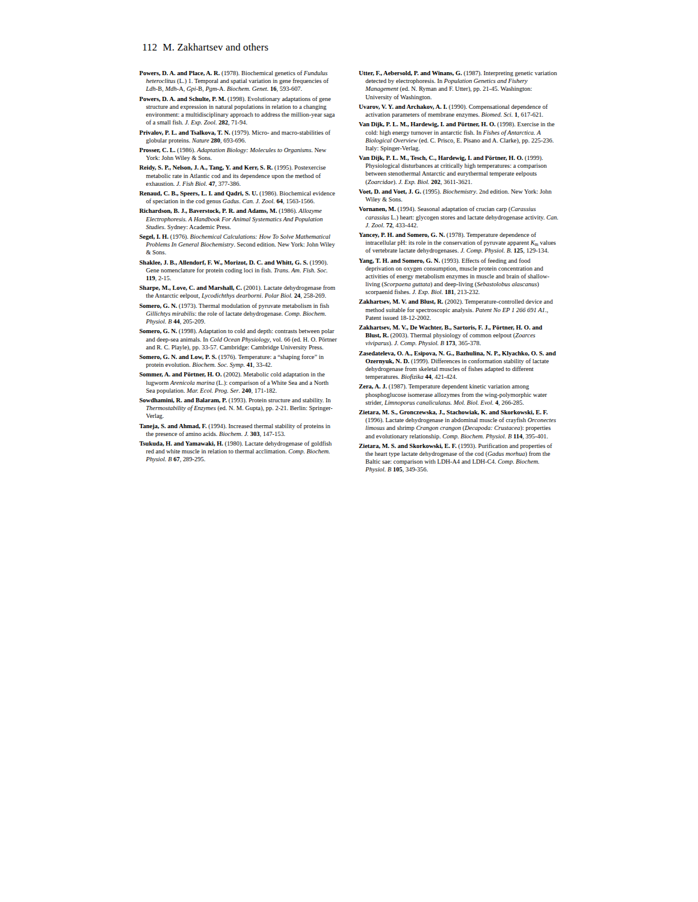112 M. Zakhartsev and others
Powers, D. A. and Place, A. R. (1978). Biochemical genetics of Fundulus heteroclitus (L.) 1. Temporal and spatial variation in gene frequencies of Ldh-B, Mdh-A, Gpi-B, Pgm-A. Biochem. Genet. 16, 593-607.
Powers, D. A. and Schulte, P. M. (1998). Evolutionary adaptations of gene structure and expression in natural populations in relation to a changing environment: a multidisciplinary approach to address the million-year saga of a small fish. J. Exp. Zool. 282, 71-94.
Privalov, P. L. and Tsalkova, T. N. (1979). Micro- and macro-stabilities of globular proteins. Nature 280, 693-696.
Prosser, C. L. (1986). Adaptation Biology: Molecules to Organisms. New York: John Wiley & Sons.
Reidy, S. P., Nelson, J. A., Tang, Y. and Kerr, S. R. (1995). Postexercise metabolic rate in Atlantic cod and its dependence upon the method of exhaustion. J. Fish Biol. 47, 377-386.
Renaud, C. B., Speers, L. I. and Qadri, S. U. (1986). Biochemical evidence of speciation in the cod genus Gadus. Can. J. Zool. 64, 1563-1566.
Richardson, B. J., Baverstock, P. R. and Adams, M. (1986). Allozyme Electrophoresis. A Handbook For Animal Systematics And Population Studies. Sydney: Academic Press.
Segel, I. H. (1976). Biochemical Calculations: How To Solve Mathematical Problems In General Biochemistry. Second edition. New York: John Wiley & Sons.
Shaklee, J. B., Allendorf, F. W., Morizot, D. C. and Whitt, G. S. (1990). Gene nomenclature for protein coding loci in fish. Trans. Am. Fish. Soc. 119, 2-15.
Sharpe, M., Love, C. and Marshall, C. (2001). Lactate dehydrogenase from the Antarctic eelpout, Lycodichthys dearborni. Polar Biol. 24, 258-269.
Somero, G. N. (1973). Thermal modulation of pyruvate metabolism in fish Gillichtys mirabilis: the role of lactate dehydrogenase. Comp. Biochem. Physiol. B 44, 205-209.
Somero, G. N. (1998). Adaptation to cold and depth: contrasts between polar and deep-sea animals. In Cold Ocean Physiology, vol. 66 (ed. H. O. Pörtner and R. C. Playle), pp. 33-57. Cambridge: Cambridge University Press.
Somero, G. N. and Low, P. S. (1976). Temperature: a “shaping force” in protein evolution. Biochem. Soc. Symp. 41, 33-42.
Sommer, A. and Pörtner, H. O. (2002). Metabolic cold adaptation in the lugworm Arenicola marina (L.): comparison of a White Sea and a North Sea population. Mar. Ecol. Prog. Ser. 240, 171-182.
Sowdhamini, R. and Balaram, P. (1993). Protein structure and stability. In Thermostability of Enzymes (ed. N. M. Gupta), pp. 2-21. Berlin: Springer-Verlag.
Taneja, S. and Ahmad, F. (1994). Increased thermal stability of proteins in the presence of amino acids. Biochem. J. 303, 147-153.
Tsukuda, H. and Yamawaki, H. (1980). Lactate dehydrogenase of goldfish red and white muscle in relation to thermal acclimation. Comp. Biochem. Physiol. B 67, 289-295.
Utter, F., Aebersold, P. and Winans, G. (1987). Interpreting genetic variation detected by electrophoresis. In Population Genetics and Fishery Management (ed. N. Ryman and F. Utter), pp. 21-45. Washington: University of Washington.
Uvarov, V. Y. and Archakov, A. I. (1990). Compensational dependence of activation parameters of membrane enzymes. Biomed. Sci. 1, 617-621.
Van Dijk, P. L. M., Hardewig, I. and Pörtner, H. O. (1998). Exercise in the cold: high energy turnover in antarctic fish. In Fishes of Antarctica. A Biological Overview (ed. C. Prisco, E. Pisano and A. Clarke), pp. 225-236. Italy: Spinger-Verlag.
Van Dijk, P. L. M., Tesch, C., Hardewig, I. and Pörtner, H. O. (1999). Physiological disturbances at critically high temperatures: a comparison between stenothermal Antarctic and eurythermal temperate eelpouts (Zoarcidae). J. Exp. Biol. 202, 3611-3621.
Voet, D. and Voet, J. G. (1995). Biochemistry. 2nd edition. New York: John Wiley & Sons.
Vornanen, M. (1994). Seasonal adaptation of crucian carp (Carassius carassius L.) heart: glycogen stores and lactate dehydrogenase activity. Can. J. Zool. 72, 433-442.
Yancey, P. H. and Somero, G. N. (1978). Temperature dependence of intracellular pH: its role in the conservation of pyruvate apparent Km values of vertebrate lactate dehydrogenases. J. Comp. Physiol. B. 125, 129-134.
Yang, T. H. and Somero, G. N. (1993). Effects of feeding and food deprivation on oxygen consumption, muscle protein concentration and activities of energy metabolism enzymes in muscle and brain of shallow-living (Scorpaena guttata) and deep-living (Sebastolobus alascanus) scorpaenid fishes. J. Exp. Biol. 181, 213-232.
Zakhartsev, M. V. and Blust, R. (2002). Temperature-controlled device and method suitable for spectroscopic analysis. Patent No EP 1 266 691 A1., Patent issued 18-12-2002.
Zakhartsev, M. V., De Wachter, B., Sartoris, F. J., Pörtner, H. O. and Blust, R. (2003). Thermal physiology of common eelpout (Zoarces viviparus). J. Comp. Physiol. B 173, 365-378.
Zasedateleva, O. A., Esipova, N. G., Bazhulina, N. P., Klyachko, O. S. and Ozernyuk, N. D. (1999). Differences in conformation stability of lactate dehydrogenase from skeletal muscles of fishes adapted to different temperatures. Biofizika 44, 421-424.
Zera, A. J. (1987). Temperature dependent kinetic variation among phosphoglucose isomerase allozymes from the wing-polymorphic water strider, Limnoporus canaliculatus. Mol. Biol. Evol. 4, 266-285.
Zietara, M. S., Gronczewska, J., Stachowiak, K. and Skorkowski, E. F. (1996). Lactate dehydrogenase in abdominal muscle of crayfish Orconectes limosus and shrimp Crangon crangon (Decapoda: Crustacea): properties and evolutionary relationship. Comp. Biochem. Physiol. B 114, 395-401.
Zietara, M. S. and Skorkowski, E. F. (1993). Purification and properties of the heart type lactate dehydrogenase of the cod (Gadus morhua) from the Baltic sae: comparison with LDH-A4 and LDH-C4. Comp. Biochem. Physiol. B 105, 349-356.